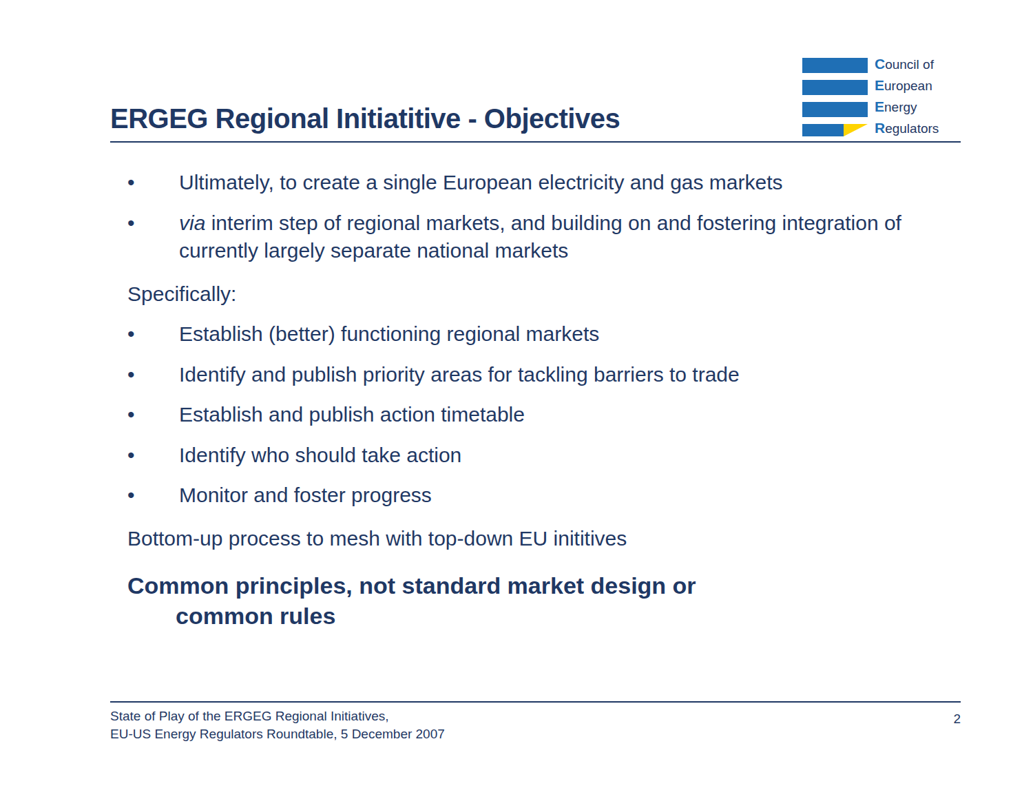Council of
European
Energy
Regulators
ERGEG Regional Initiatitive - Objectives
Ultimately, to create a single European electricity and gas markets
via interim step of regional markets, and building on and fostering integration of currently largely separate national markets
Specifically:
Establish (better) functioning regional markets
Identify and publish priority areas for tackling barriers to trade
Establish and publish action timetable
Identify who should take action
Monitor and foster progress
Bottom-up process to mesh with top-down EU inititives
Common principles, not standard market design or common rules
State of Play of the ERGEG Regional Initiatives,
EU-US Energy Regulators Roundtable, 5 December 2007
2